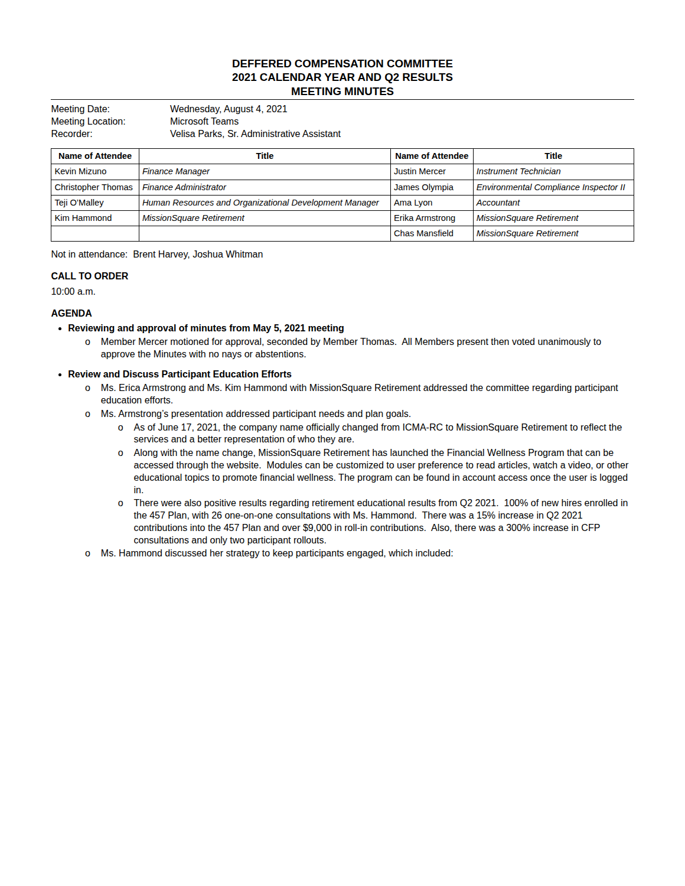DEFFERED COMPENSATION COMMITTEE
2021 CALENDAR YEAR AND Q2 RESULTS
MEETING MINUTES
Meeting Date: Wednesday, August 4, 2021
Meeting Location: Microsoft Teams
Recorder: Velisa Parks, Sr. Administrative Assistant
| Name of Attendee | Title | Name of Attendee | Title |
| --- | --- | --- | --- |
| Kevin Mizuno | Finance Manager | Justin Mercer | Instrument Technician |
| Christopher Thomas | Finance Administrator | James Olympia | Environmental Compliance Inspector II |
| Teji O’Malley | Human Resources and Organizational Development Manager | Ama Lyon | Accountant |
| Kim Hammond | MissionSquare Retirement | Erika Armstrong | MissionSquare Retirement |
| | | Chas Mansfield | MissionSquare Retirement |
Not in attendance: Brent Harvey, Joshua Whitman
CALL TO ORDER
10:00 a.m.
AGENDA
Reviewing and approval of minutes from May 5, 2021 meeting
Member Mercer motioned for approval, seconded by Member Thomas. All Members present then voted unanimously to approve the Minutes with no nays or abstentions.
Review and Discuss Participant Education Efforts
Ms. Erica Armstrong and Ms. Kim Hammond with MissionSquare Retirement addressed the committee regarding participant education efforts.
Ms. Armstrong’s presentation addressed participant needs and plan goals.
As of June 17, 2021, the company name officially changed from ICMA-RC to MissionSquare Retirement to reflect the services and a better representation of who they are.
Along with the name change, MissionSquare Retirement has launched the Financial Wellness Program that can be accessed through the website. Modules can be customized to user preference to read articles, watch a video, or other educational topics to promote financial wellness. The program can be found in account access once the user is logged in.
There were also positive results regarding retirement educational results from Q2 2021. 100% of new hires enrolled in the 457 Plan, with 26 one-on-one consultations with Ms. Hammond. There was a 15% increase in Q2 2021 contributions into the 457 Plan and over $9,000 in roll-in contributions. Also, there was a 300% increase in CFP consultations and only two participant rollouts.
Ms. Hammond discussed her strategy to keep participants engaged, which included: